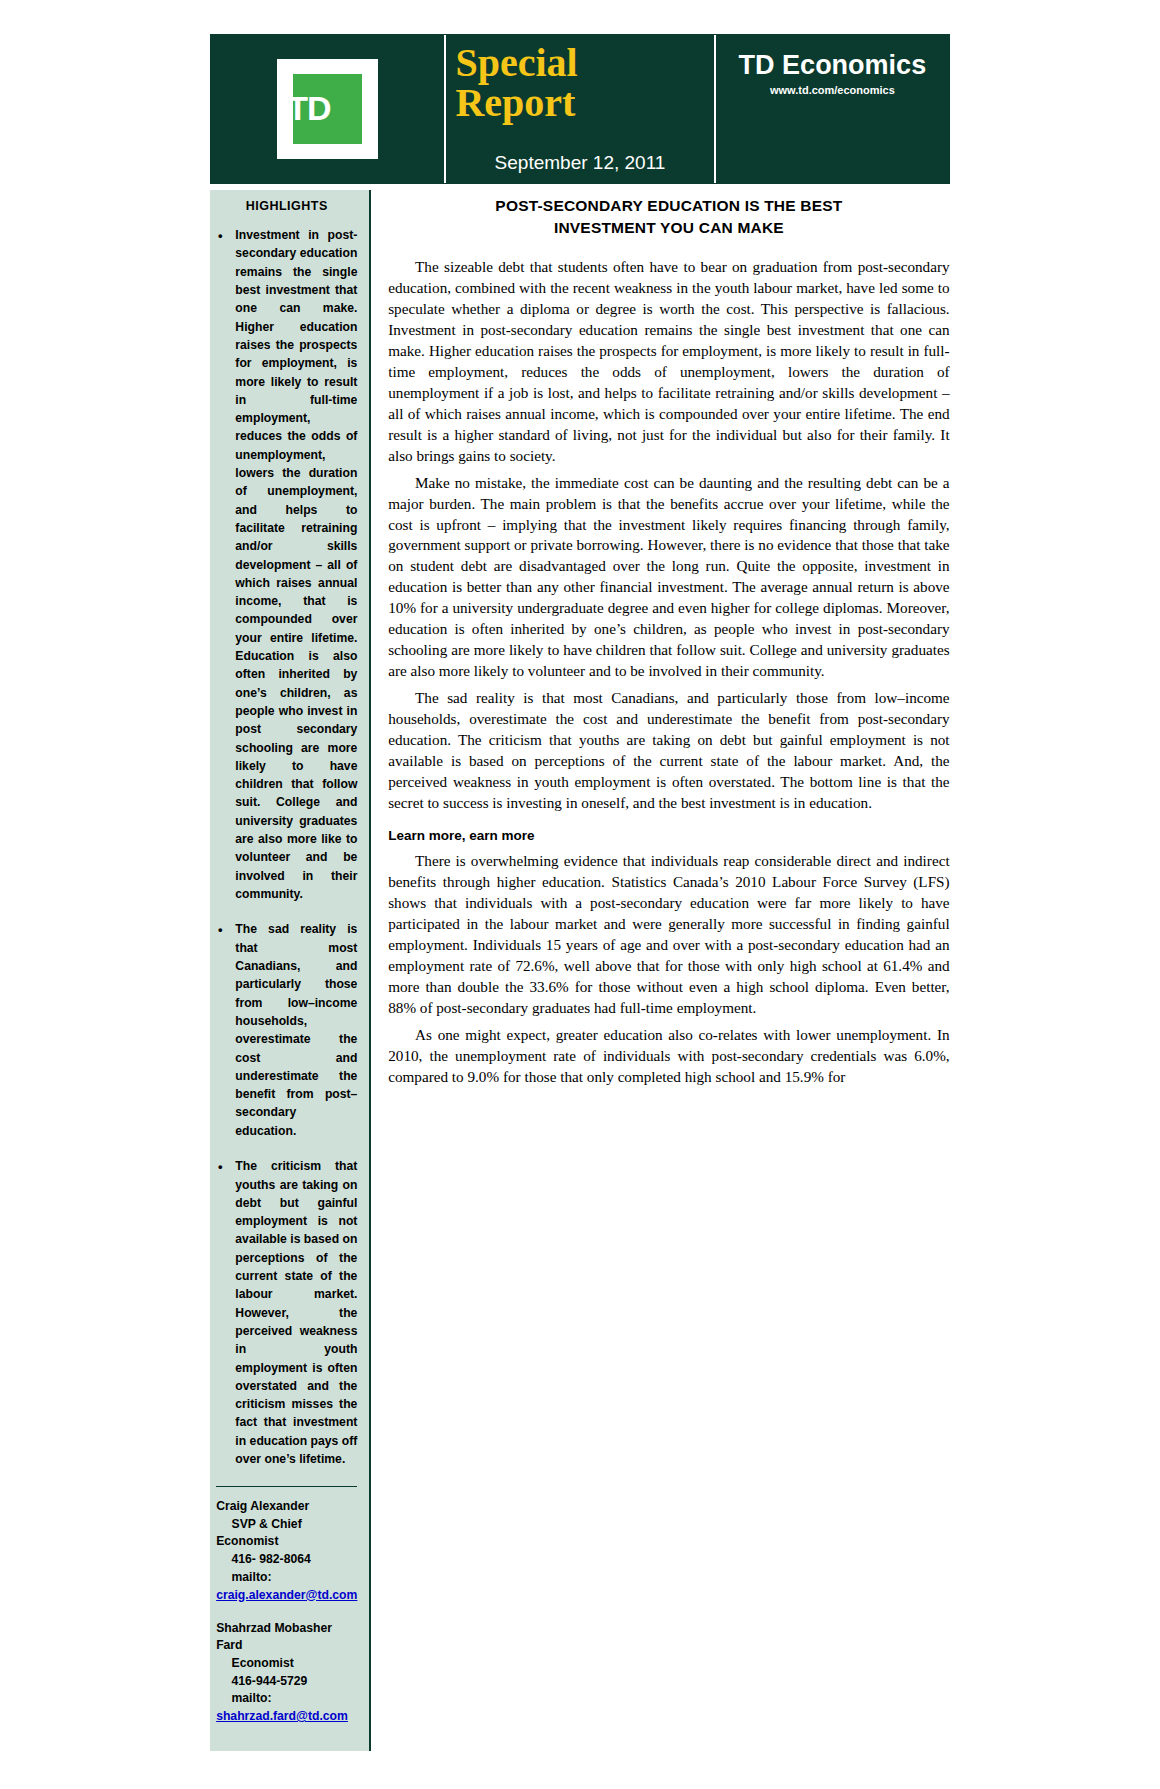Special Report
September 12, 2011
TD Economics
www.td.com/economics
HIGHLIGHTS
Investment in post-secondary education remains the single best investment that one can make. Higher education raises the prospects for employment, is more likely to result in full-time employment, reduces the odds of unemployment, lowers the duration of unemployment, and helps to facilitate retraining and/or skills development – all of which raises annual income, that is compounded over your entire lifetime. Education is also often inherited by one’s children, as people who invest in post secondary schooling are more likely to have children that follow suit. College and university graduates are also more like to volunteer and be involved in their community.
The sad reality is that most Canadians, and particularly those from low–income households, overestimate the cost and underestimate the benefit from post–secondary education.
The criticism that youths are taking on debt but gainful employment is not available is based on perceptions of the current state of the labour market. However, the perceived weakness in youth employment is often overstated and the criticism misses the fact that investment in education pays off over one’s lifetime.
Craig Alexander
SVP & Chief Economist
416- 982-8064
mailto: craig.alexander@td.com
Shahrzad Mobasher Fard
Economist
416-944-5729
mailto: shahrzad.fard@td.com
POST-SECONDARY EDUCATION IS THE BEST
INVESTMENT YOU CAN MAKE
The sizeable debt that students often have to bear on graduation from post-secondary education, combined with the recent weakness in the youth labour market, have led some to speculate whether a diploma or degree is worth the cost. This perspective is fallacious. Investment in post-secondary education remains the single best investment that one can make. Higher education raises the prospects for employment, is more likely to result in full-time employment, reduces the odds of unemployment, lowers the duration of unemployment if a job is lost, and helps to facilitate retraining and/or skills development – all of which raises annual income, which is compounded over your entire lifetime. The end result is a higher standard of living, not just for the individual but also for their family. It also brings gains to society.
Make no mistake, the immediate cost can be daunting and the resulting debt can be a major burden. The main problem is that the benefits accrue over your lifetime, while the cost is upfront – implying that the investment likely requires financing through family, government support or private borrowing. However, there is no evidence that those that take on student debt are disadvantaged over the long run. Quite the opposite, investment in education is better than any other financial investment. The average annual return is above 10% for a university undergraduate degree and even higher for college diplomas. Moreover, education is often inherited by one’s children, as people who invest in post-secondary schooling are more likely to have children that follow suit. College and university graduates are also more likely to volunteer and to be involved in their community.
The sad reality is that most Canadians, and particularly those from low–income households, overestimate the cost and underestimate the benefit from post-secondary education. The criticism that youths are taking on debt but gainful employment is not available is based on perceptions of the current state of the labour market. And, the perceived weakness in youth employment is often overstated. The bottom line is that the secret to success is investing in oneself, and the best investment is in education.
Learn more, earn more
There is overwhelming evidence that individuals reap considerable direct and indirect benefits through higher education. Statistics Canada’s 2010 Labour Force Survey (LFS) shows that individuals with a post-secondary education were far more likely to have participated in the labour market and were generally more successful in finding gainful employment. Individuals 15 years of age and over with a post-secondary education had an employment rate of 72.6%, well above that for those with only high school at 61.4% and more than double the 33.6% for those without even a high school diploma. Even better, 88% of post-secondary graduates had full-time employment.
As one might expect, greater education also co-relates with lower unemployment. In 2010, the unemployment rate of individuals with post-secondary credentials was 6.0%, compared to 9.0% for those that only completed high school and 15.9% for